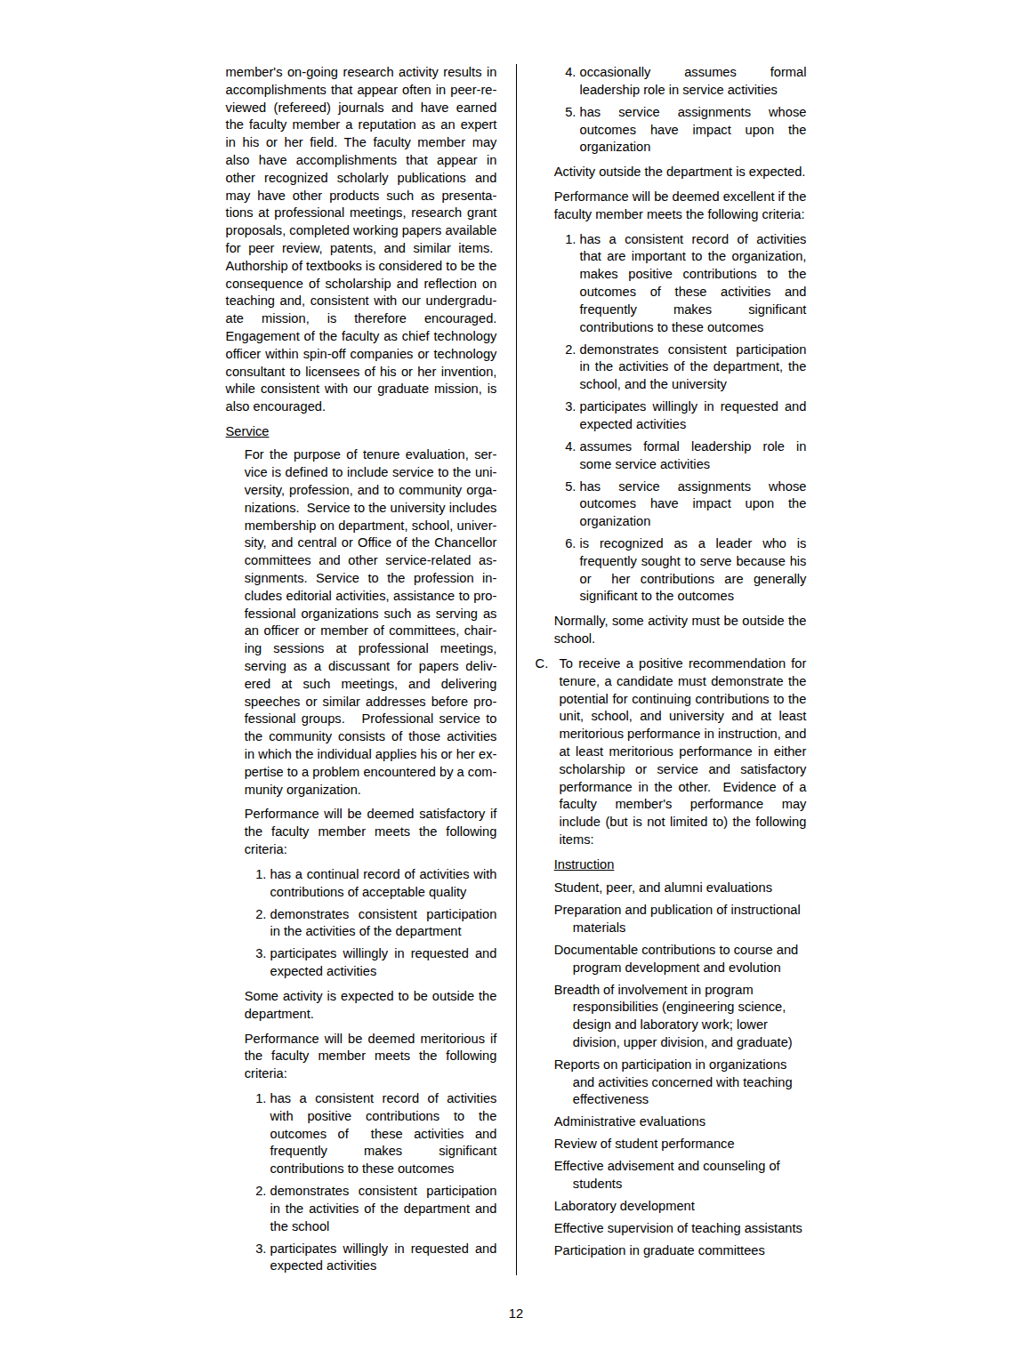member's on-going research activity results in accomplishments that appear often in peer-reviewed (refereed) journals and have earned the faculty member a reputation as an expert in his or her field. The faculty member may also have accomplishments that appear in other recognized scholarly publications and may have other products such as presentations at professional meetings, research grant proposals, completed working papers available for peer review, patents, and similar items. Authorship of textbooks is considered to be the consequence of scholarship and reflection on teaching and, consistent with our undergraduate mission, is therefore encouraged. Engagement of the faculty as chief technology officer within spin-off companies or technology consultant to licensees of his or her invention, while consistent with our graduate mission, is also encouraged.
Service
For the purpose of tenure evaluation, service is defined to include service to the university, profession, and to community organizations. Service to the university includes membership on department, school, university, and central or Office of the Chancellor committees and other service-related assignments. Service to the profession includes editorial activities, assistance to professional organizations such as serving as an officer or member of committees, chairing sessions at professional meetings, serving as a discussant for papers delivered at such meetings, and delivering speeches or similar addresses before professional groups. Professional service to the community consists of those activities in which the individual applies his or her expertise to a problem encountered by a community organization.
Performance will be deemed satisfactory if the faculty member meets the following criteria:
has a continual record of activities with contributions of acceptable quality
demonstrates consistent participation in the activities of the department
participates willingly in requested and expected activities
Some activity is expected to be outside the department.
Performance will be deemed meritorious if the faculty member meets the following criteria:
has a consistent record of activities with positive contributions to the outcomes of these activities and frequently makes significant contributions to these outcomes
demonstrates consistent participation in the activities of the department and the school
participates willingly in requested and expected activities
occasionally assumes formal leadership role in service activities
has service assignments whose outcomes have impact upon the organization
Activity outside the department is expected.
Performance will be deemed excellent if the faculty member meets the following criteria:
has a consistent record of activities that are important to the organization, makes positive contributions to the outcomes of these activities and frequently makes significant contributions to these outcomes
demonstrates consistent participation in the activities of the department, the school, and the university
participates willingly in requested and expected activities
assumes formal leadership role in some service activities
has service assignments whose outcomes have impact upon the organization
is recognized as a leader who is frequently sought to serve because his or her contributions are generally significant to the outcomes
Normally, some activity must be outside the school.
C.
To receive a positive recommendation for tenure, a candidate must demonstrate the potential for continuing contributions to the unit, school, and university and at least meritorious performance in instruction, and at least meritorious performance in either scholarship or service and satisfactory performance in the other. Evidence of a faculty member's performance may include (but is not limited to) the following items:
Instruction
Student, peer, and alumni evaluations
Preparation and publication of instructional materials
Documentable contributions to course and program development and evolution
Breadth of involvement in program responsibilities (engineering science, design and laboratory work; lower division, upper division, and graduate)
Reports on participation in organizations and activities concerned with teaching effectiveness
Administrative evaluations
Review of student performance
Effective advisement and counseling of students
Laboratory development
Effective supervision of teaching assistants
Participation in graduate committees
12